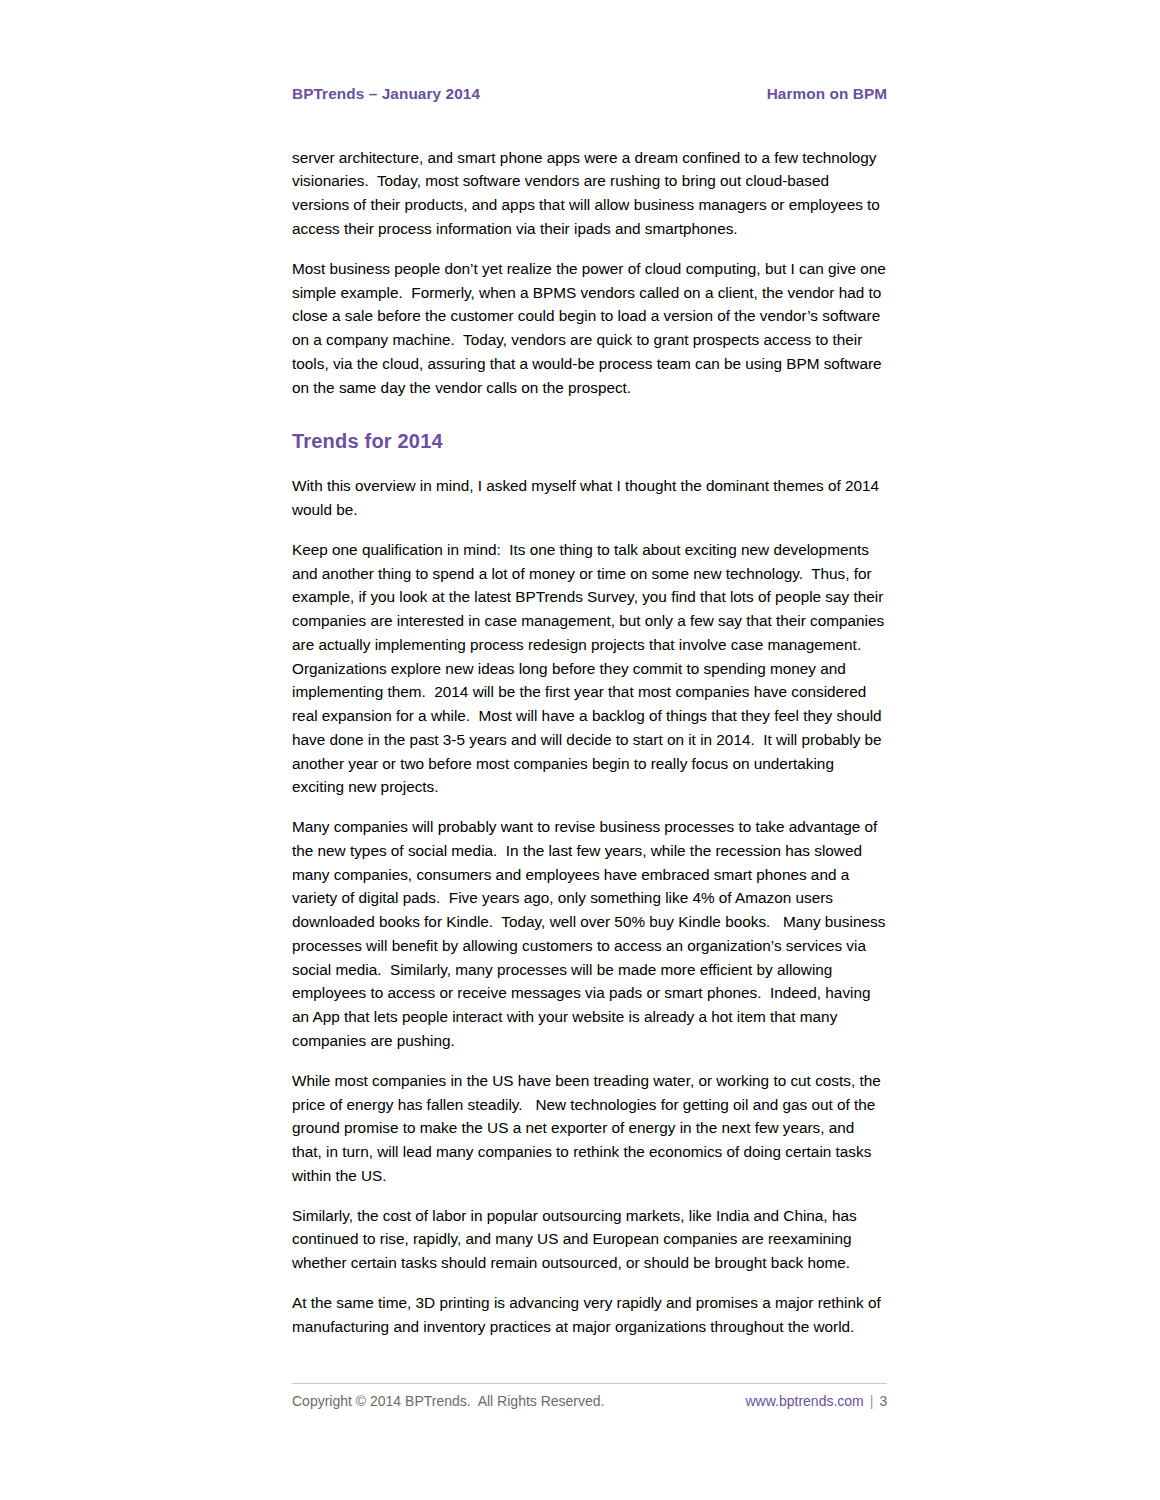BPTrends – January 2014 Harmon on BPM
server architecture, and smart phone apps were a dream confined to a few technology visionaries. Today, most software vendors are rushing to bring out cloud-based versions of their products, and apps that will allow business managers or employees to access their process information via their ipads and smartphones.
Most business people don’t yet realize the power of cloud computing, but I can give one simple example. Formerly, when a BPMS vendors called on a client, the vendor had to close a sale before the customer could begin to load a version of the vendor’s software on a company machine. Today, vendors are quick to grant prospects access to their tools, via the cloud, assuring that a would-be process team can be using BPM software on the same day the vendor calls on the prospect.
Trends for 2014
With this overview in mind, I asked myself what I thought the dominant themes of 2014 would be.
Keep one qualification in mind: Its one thing to talk about exciting new developments and another thing to spend a lot of money or time on some new technology. Thus, for example, if you look at the latest BPTrends Survey, you find that lots of people say their companies are interested in case management, but only a few say that their companies are actually implementing process redesign projects that involve case management. Organizations explore new ideas long before they commit to spending money and implementing them. 2014 will be the first year that most companies have considered real expansion for a while. Most will have a backlog of things that they feel they should have done in the past 3-5 years and will decide to start on it in 2014. It will probably be another year or two before most companies begin to really focus on undertaking exciting new projects.
Many companies will probably want to revise business processes to take advantage of the new types of social media. In the last few years, while the recession has slowed many companies, consumers and employees have embraced smart phones and a variety of digital pads. Five years ago, only something like 4% of Amazon users downloaded books for Kindle. Today, well over 50% buy Kindle books. Many business processes will benefit by allowing customers to access an organization’s services via social media. Similarly, many processes will be made more efficient by allowing employees to access or receive messages via pads or smart phones. Indeed, having an App that lets people interact with your website is already a hot item that many companies are pushing.
While most companies in the US have been treading water, or working to cut costs, the price of energy has fallen steadily. New technologies for getting oil and gas out of the ground promise to make the US a net exporter of energy in the next few years, and that, in turn, will lead many companies to rethink the economics of doing certain tasks within the US.
Similarly, the cost of labor in popular outsourcing markets, like India and China, has continued to rise, rapidly, and many US and European companies are reexamining whether certain tasks should remain outsourced, or should be brought back home.
At the same time, 3D printing is advancing very rapidly and promises a major rethink of manufacturing and inventory practices at major organizations throughout the world.
Copyright © 2014 BPTrends. All Rights Reserved. www.bptrends.com|3